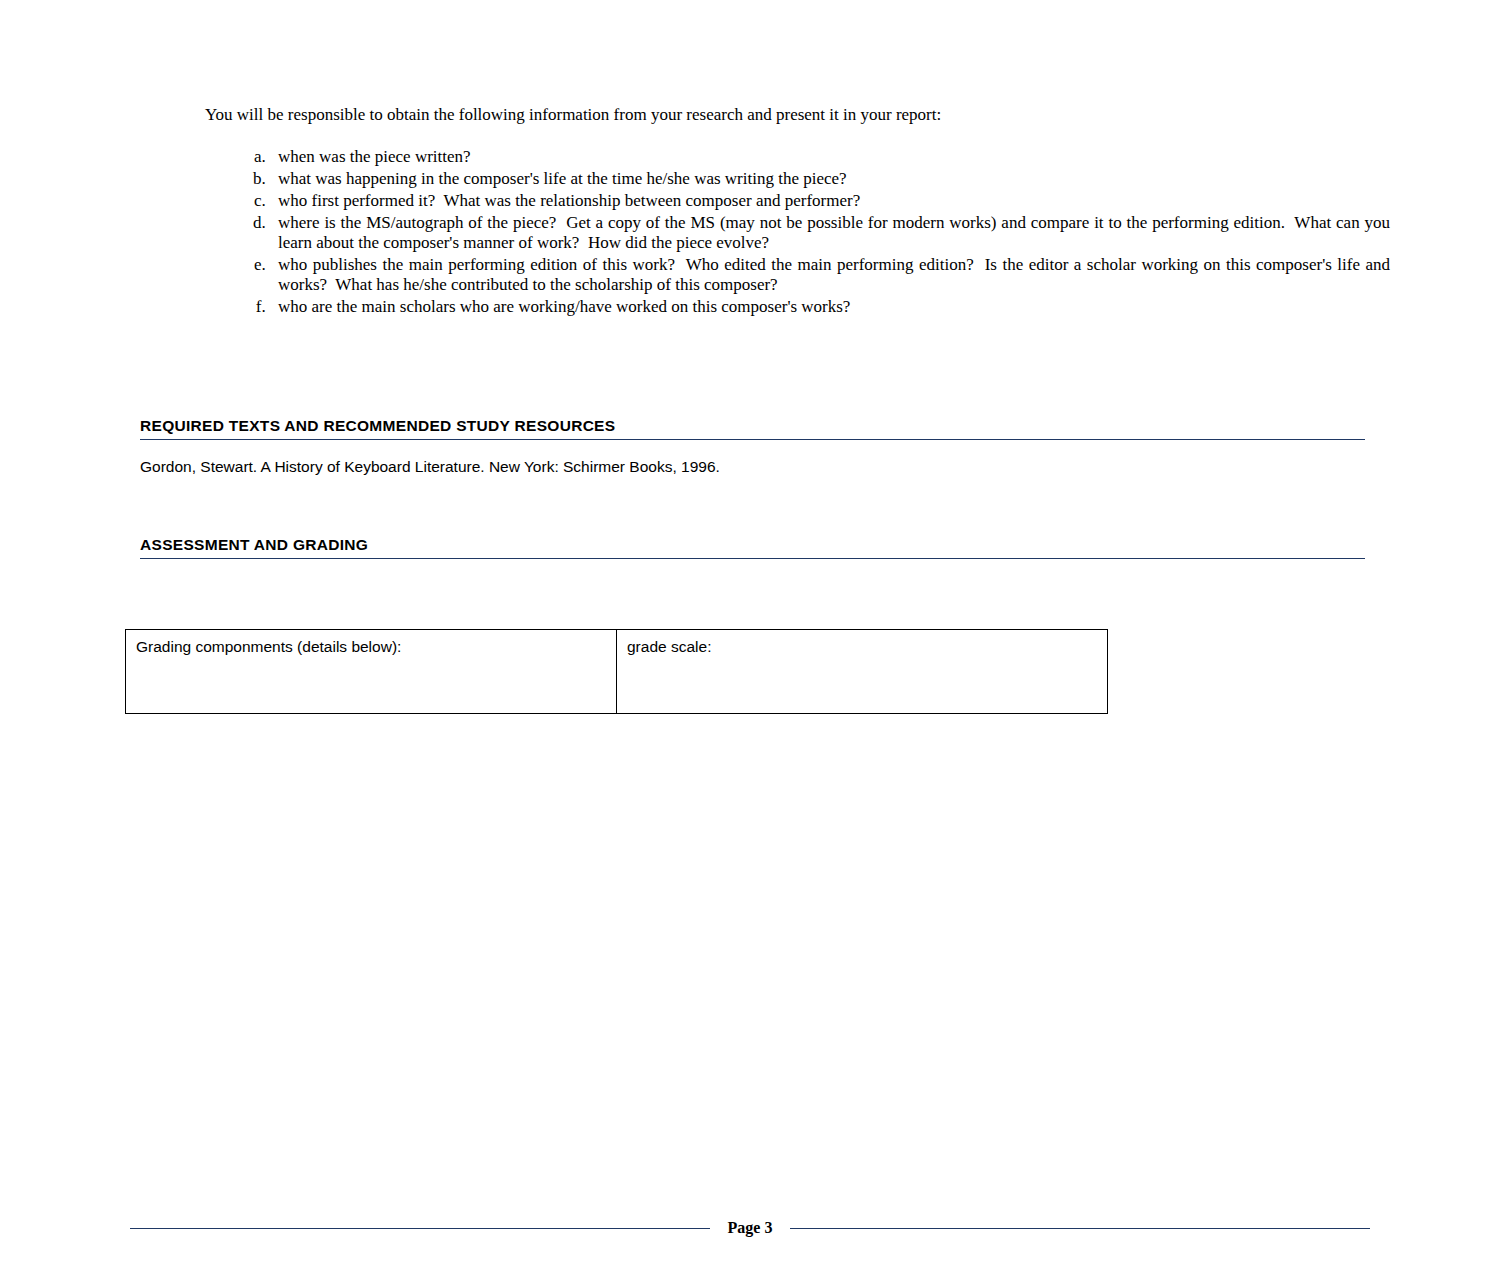You will be responsible to obtain the following information from your research and present it in your report:
when was the piece written?
what was happening in the composer's life at the time he/she was writing the piece?
who first performed it? What was the relationship between composer and performer?
where is the MS/autograph of the piece? Get a copy of the MS (may not be possible for modern works) and compare it to the performing edition. What can you learn about the composer's manner of work? How did the piece evolve?
who publishes the main performing edition of this work? Who edited the main performing edition? Is the editor a scholar working on this composer's life and works? What has he/she contributed to the scholarship of this composer?
who are the main scholars who are working/have worked on this composer's works?
REQUIRED TEXTS AND RECOMMENDED STUDY RESOURCES
Gordon, Stewart. A History of Keyboard Literature. New York: Schirmer Books, 1996.
ASSESSMENT AND GRADING
| Grading componments (details below): | grade scale: |
Page 3